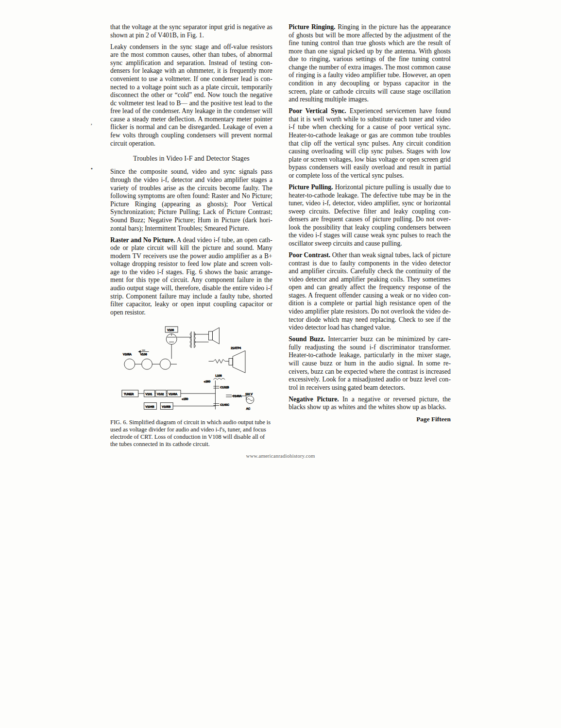, •
that the voltage at the sync separator input grid is negative as shown at pin 2 of V401B, in Fig. 1.
Leaky condensers in the sync stage and off-value resistors are the most common causes, other than tubes, of abnormal sync amplification and separation. Instead of testing condensers for leakage with an ohmmeter, it is frequently more convenient to use a voltmeter. If one condenser lead is connected to a voltage point such as a plate circuit, temporarily disconnect the other or “cold” end. Now touch the negative dc voltmeter test lead to B— and the positive test lead to the free lead of the condenser. Any leakage in the condenser will cause a steady meter deflection. A momentary meter pointer flicker is normal and can be disregarded. Leakage of even a few volts through coupling condensers will prevent normal circuit operation.
Troubles in Video I-F and Detector Stages
Since the composite sound, video and sync signals pass through the video i-f, detector and video amplifier stages a variety of troubles arise as the circuits become faulty. The following symptoms are often found: Raster and No Picture; Picture Ringing (appearing as ghosts); Poor Vertical Synchronization; Picture Pulling; Lack of Picture Contrast; Sound Buzz; Negative Picture; Hum in Picture (dark horizontal bars); Intermittent Troubles; Smeared Picture.
Raster and No Picture. A dead video i-f tube, an open cathode or plate circuit will kill the picture and sound. Many modern TV receivers use the power audio amplifier as a B+ voltage dropping resistor to feed low plate and screen voltage to the video i-f stages. Fig. 6 shows the basic arrangement for this type of circuit. Any component failure in the audio output stage will, therefore, disable the entire video i-f strip. Component failure may include a faulty tube, shorted filter capacitor, leaky or open input coupling capacitor or open resistor.
V108 V105A V106 — 21ATP4 TUNER V101 V102 V103A V104B V105B L108 C132B C140A C140C 110 V AC +260 +150
FIG. 6. Simplified diagram of circuit in which audio output tube is used as voltage divider for audio and video i-f's, tuner, and focus electrode of CRT. Loss of conduction in V108 will disable all of the tubes connected in its cathode circuit.
Picture Ringing. Ringing in the picture has the appearance of ghosts but will be more affected by the adjustment of the fine tuning control than true ghosts which are the result of more than one signal picked up by the antenna. With ghosts due to ringing, various settings of the fine tuning control change the number of extra images. The most common cause of ringing is a faulty video amplifier tube. However, an open condition in any decoupling or bypass capacitor in the screen, plate or cathode circuits will cause stage oscillation and resulting multiple images.
Poor Vertical Sync. Experienced servicemen have found that it is well worth while to substitute each tuner and video i-f tube when checking for a cause of poor vertical sync. Heater-to-cathode leakage or gas are common tube troubles that clip off the vertical sync pulses. Any circuit condition causing overloading will clip sync pulses. Stages with low plate or screen voltages, low bias voltage or open screen grid bypass condensers will easily overload and result in partial or complete loss of the vertical sync pulses.
Picture Pulling. Horizontal picture pulling is usually due to heater-to-cathode leakage. The defective tube may be in the tuner, video i-f, detector, video amplifier, sync or horizontal sweep circuits. Defective filter and leaky coupling condensers are frequent causes of picture pulling. Do not overlook the possibility that leaky coupling condensers between the video i-f stages will cause weak sync pulses to reach the oscillator sweep circuits and cause pulling.
Poor Contrast. Other than weak signal tubes, lack of picture contrast is due to faulty components in the video detector and amplifier circuits. Carefully check the continuity of the video detector and amplifier peaking coils. They sometimes open and can greatly affect the frequency response of the stages. A frequent offender causing a weak or no video condition is a complete or partial high resistance open of the video amplifier plate resistors. Do not overlook the video detector diode which may need replacing. Check to see if the video detector load has changed value.
Sound Buzz. Intercarrier buzz can be minimized by carefully readjusting the sound i-f discriminator transformer. Heater-to-cathode leakage, particularly in the mixer stage, will cause buzz or hum in the audio signal. In some receivers, buzz can be expected where the contrast is increased excessively. Look for a misadjusted audio or buzz level control in receivers using gated beam detectors.
Negative Picture. In a negative or reversed picture, the blacks show up as whites and the whites show up as blacks.
Page Fifteen
www.americanradiohistory.com